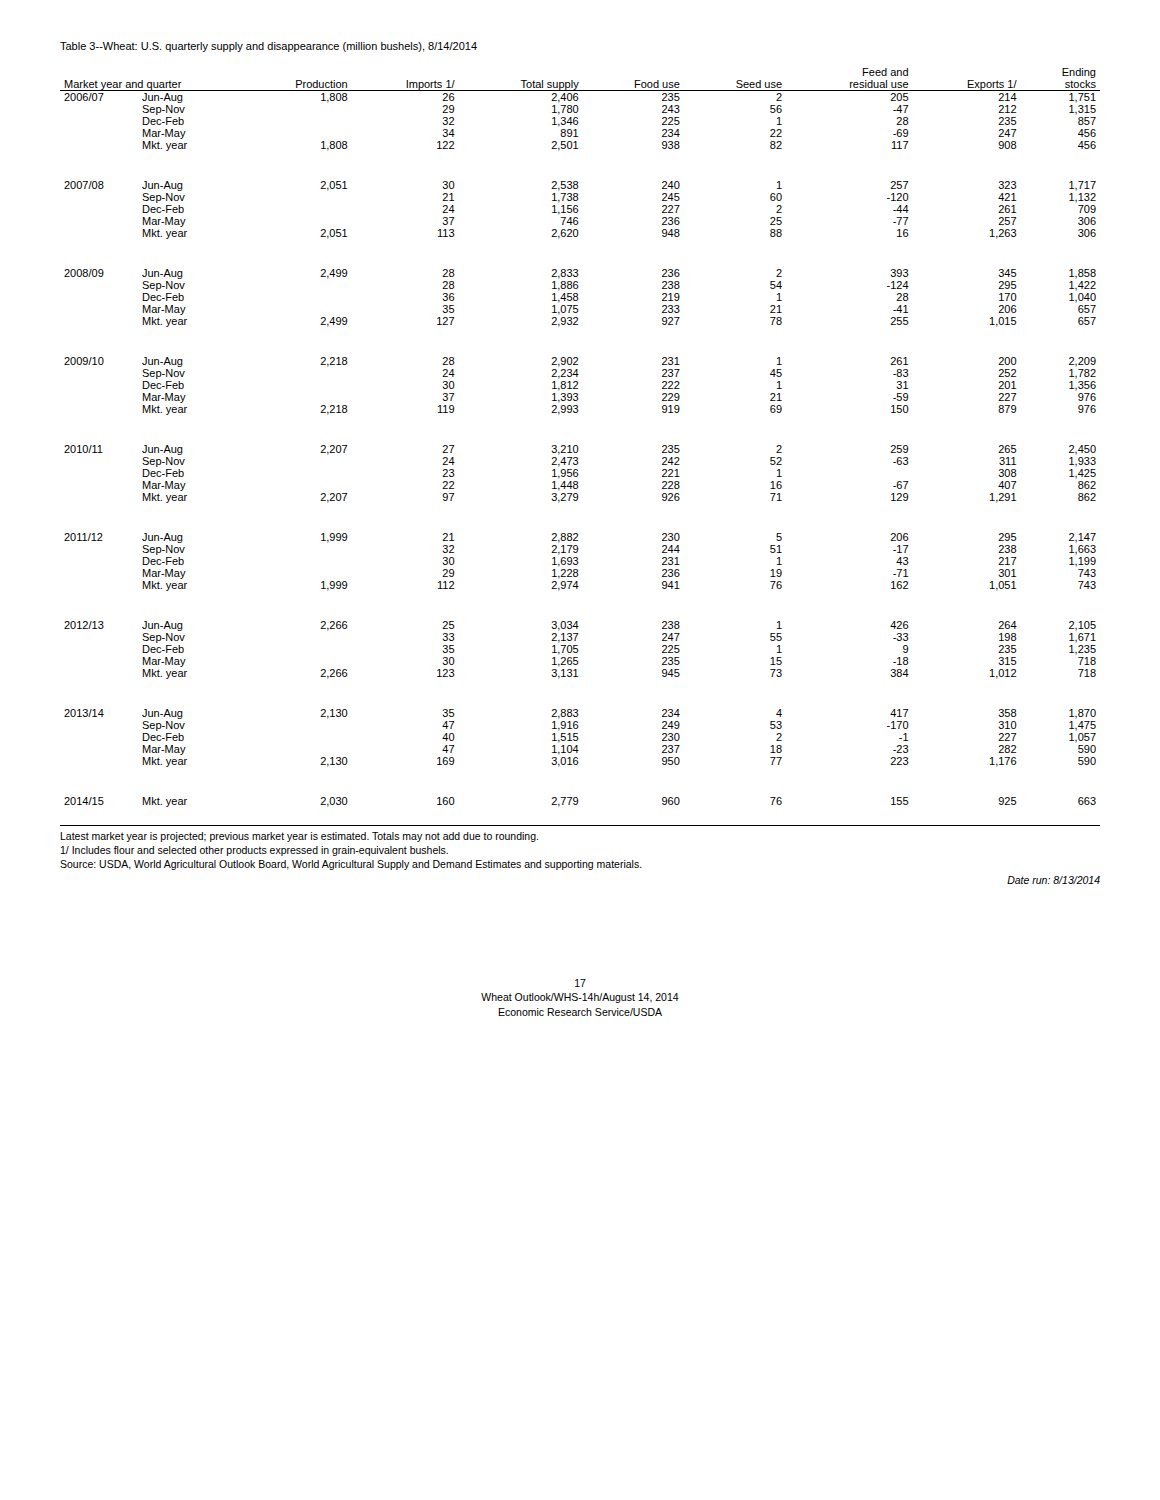Table 3--Wheat: U.S. quarterly supply and disappearance (million bushels), 8/14/2014
| | | | | | | Feed and | | Ending |
| Market year and quarter | Production | Imports 1/ | Total supply | Food use | Seed use | residual use | Exports 1/ | stocks |
| 2006/07 | Jun-Aug | 1,808 | 26 | 2,406 | 235 | 2 | 205 | 214 | 1,751 |
| | Sep-Nov | | 29 | 1,780 | 243 | 56 | -47 | 212 | 1,315 |
| | Dec-Feb | | 32 | 1,346 | 225 | 1 | 28 | 235 | 857 |
| | Mar-May | | 34 | 891 | 234 | 22 | -69 | 247 | 456 |
| | Mkt. year | 1,808 | 122 | 2,501 | 938 | 82 | 117 | 908 | 456 |
| 2007/08 | Jun-Aug | 2,051 | 30 | 2,538 | 240 | 1 | 257 | 323 | 1,717 |
| | Sep-Nov | | 21 | 1,738 | 245 | 60 | -120 | 421 | 1,132 |
| | Dec-Feb | | 24 | 1,156 | 227 | 2 | -44 | 261 | 709 |
| | Mar-May | | 37 | 746 | 236 | 25 | -77 | 257 | 306 |
| | Mkt. year | 2,051 | 113 | 2,620 | 948 | 88 | 16 | 1,263 | 306 |
| 2008/09 | Jun-Aug | 2,499 | 28 | 2,833 | 236 | 2 | 393 | 345 | 1,858 |
| | Sep-Nov | | 28 | 1,886 | 238 | 54 | -124 | 295 | 1,422 |
| | Dec-Feb | | 36 | 1,458 | 219 | 1 | 28 | 170 | 1,040 |
| | Mar-May | | 35 | 1,075 | 233 | 21 | -41 | 206 | 657 |
| | Mkt. year | 2,499 | 127 | 2,932 | 927 | 78 | 255 | 1,015 | 657 |
| 2009/10 | Jun-Aug | 2,218 | 28 | 2,902 | 231 | 1 | 261 | 200 | 2,209 |
| | Sep-Nov | | 24 | 2,234 | 237 | 45 | -83 | 252 | 1,782 |
| | Dec-Feb | | 30 | 1,812 | 222 | 1 | 31 | 201 | 1,356 |
| | Mar-May | | 37 | 1,393 | 229 | 21 | -59 | 227 | 976 |
| | Mkt. year | 2,218 | 119 | 2,993 | 919 | 69 | 150 | 879 | 976 |
| 2010/11 | Jun-Aug | 2,207 | 27 | 3,210 | 235 | 2 | 259 | 265 | 2,450 |
| | Sep-Nov | | 24 | 2,473 | 242 | 52 | -63 | 311 | 1,933 |
| | Dec-Feb | | 23 | 1,956 | 221 | 1 | | 308 | 1,425 |
| | Mar-May | | 22 | 1,448 | 228 | 16 | -67 | 407 | 862 |
| | Mkt. year | 2,207 | 97 | 3,279 | 926 | 71 | 129 | 1,291 | 862 |
| 2011/12 | Jun-Aug | 1,999 | 21 | 2,882 | 230 | 5 | 206 | 295 | 2,147 |
| | Sep-Nov | | 32 | 2,179 | 244 | 51 | -17 | 238 | 1,663 |
| | Dec-Feb | | 30 | 1,693 | 231 | 1 | 43 | 217 | 1,199 |
| | Mar-May | | 29 | 1,228 | 236 | 19 | -71 | 301 | 743 |
| | Mkt. year | 1,999 | 112 | 2,974 | 941 | 76 | 162 | 1,051 | 743 |
| 2012/13 | Jun-Aug | 2,266 | 25 | 3,034 | 238 | 1 | 426 | 264 | 2,105 |
| | Sep-Nov | | 33 | 2,137 | 247 | 55 | -33 | 198 | 1,671 |
| | Dec-Feb | | 35 | 1,705 | 225 | 1 | 9 | 235 | 1,235 |
| | Mar-May | | 30 | 1,265 | 235 | 15 | -18 | 315 | 718 |
| | Mkt. year | 2,266 | 123 | 3,131 | 945 | 73 | 384 | 1,012 | 718 |
| 2013/14 | Jun-Aug | 2,130 | 35 | 2,883 | 234 | 4 | 417 | 358 | 1,870 |
| | Sep-Nov | | 47 | 1,916 | 249 | 53 | -170 | 310 | 1,475 |
| | Dec-Feb | | 40 | 1,515 | 230 | 2 | -1 | 227 | 1,057 |
| | Mar-May | | 47 | 1,104 | 237 | 18 | -23 | 282 | 590 |
| | Mkt. year | 2,130 | 169 | 3,016 | 950 | 77 | 223 | 1,176 | 590 |
| 2014/15 | Mkt. year | 2,030 | 160 | 2,779 | 960 | 76 | 155 | 925 | 663 |
Latest market year is projected; previous market year is estimated. Totals may not add due to rounding.
1/ Includes flour and selected other products expressed in grain-equivalent bushels.
Source: USDA, World Agricultural Outlook Board, World Agricultural Supply and Demand Estimates and supporting materials.
Date run: 8/13/2014
17
Wheat Outlook/WHS-14h/August 14, 2014
Economic Research Service/USDA